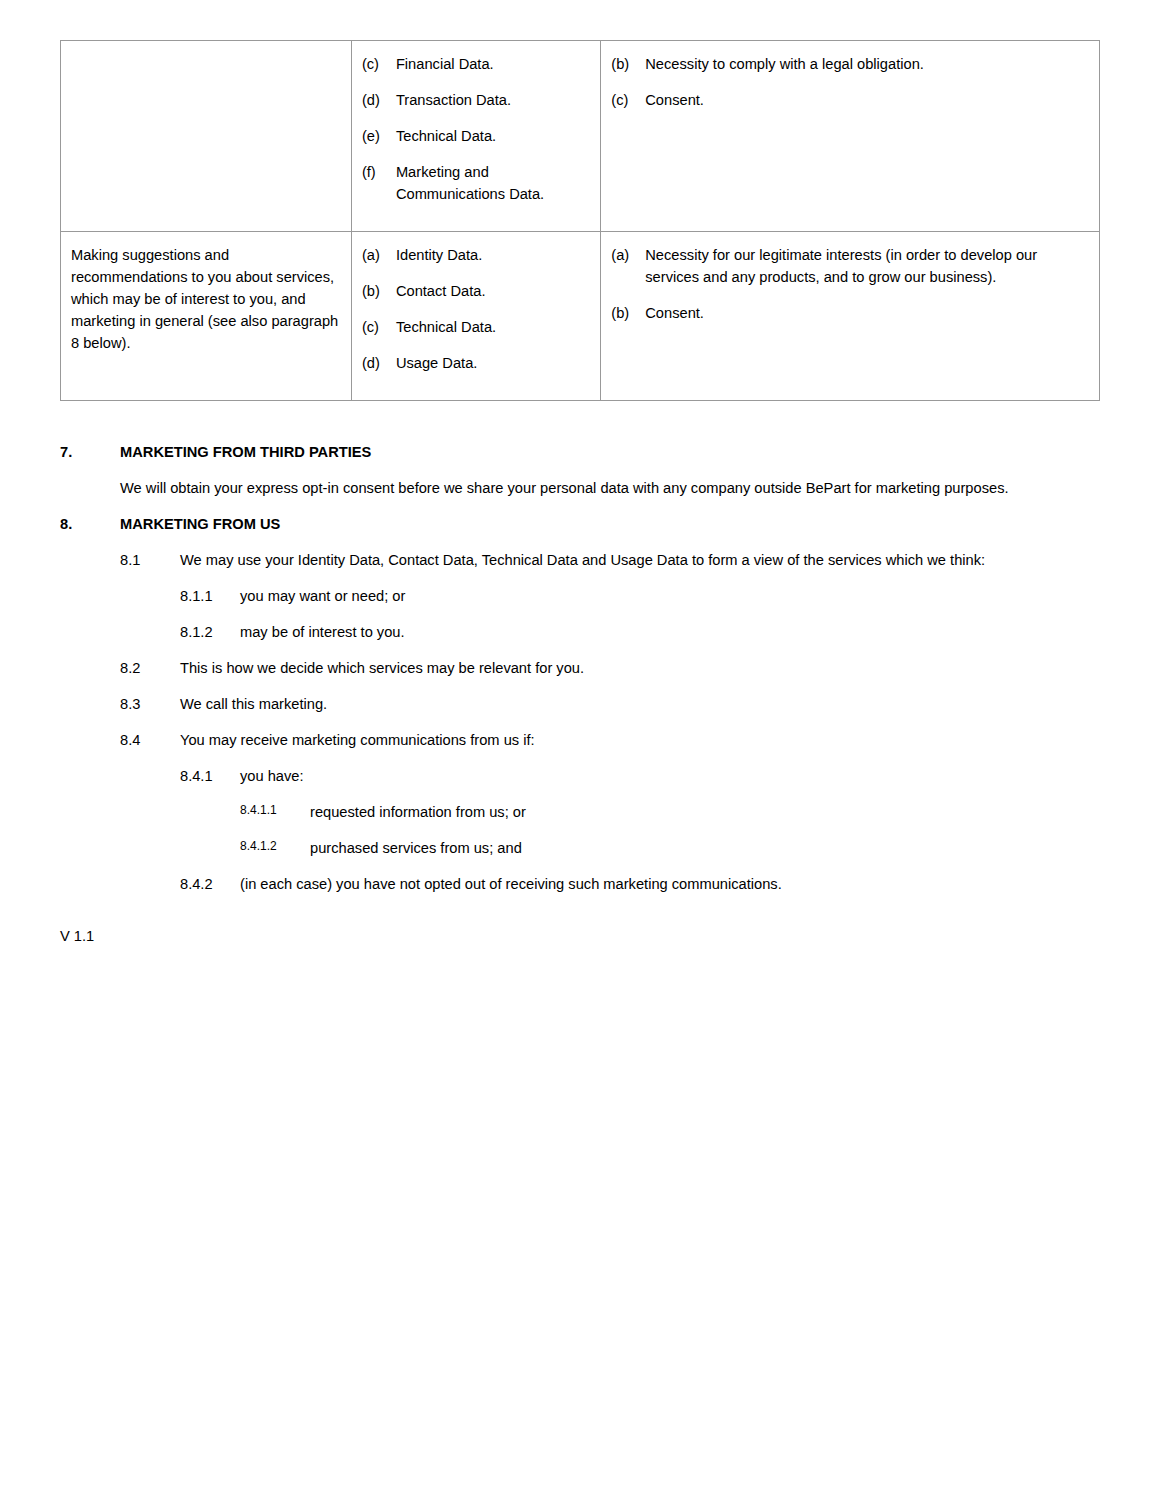| | (c) Financial Data. (d) Transaction Data. (e) Technical Data. (f) Marketing and Communications Data. | (b) Necessity to comply with a legal obligation. (c) Consent. |
| Making suggestions and recommendations to you about services, which may be of interest to you, and marketing in general (see also paragraph 8 below). | (a) Identity Data. (b) Contact Data. (c) Technical Data. (d) Usage Data. | (a) Necessity for our legitimate interests (in order to develop our services and any products, and to grow our business). (b) Consent. |
7. Marketing from third parties
We will obtain your express opt-in consent before we share your personal data with any company outside BePart for marketing purposes.
8. Marketing from us
8.1 We may use your Identity Data, Contact Data, Technical Data and Usage Data to form a view of the services which we think:
8.1.1 you may want or need; or
8.1.2 may be of interest to you.
8.2 This is how we decide which services may be relevant for you.
8.3 We call this marketing.
8.4 You may receive marketing communications from us if:
8.4.1 you have:
8.4.1.1 requested information from us; or
8.4.1.2 purchased services from us; and
8.4.2 (in each case) you have not opted out of receiving such marketing communications.
V 1.1